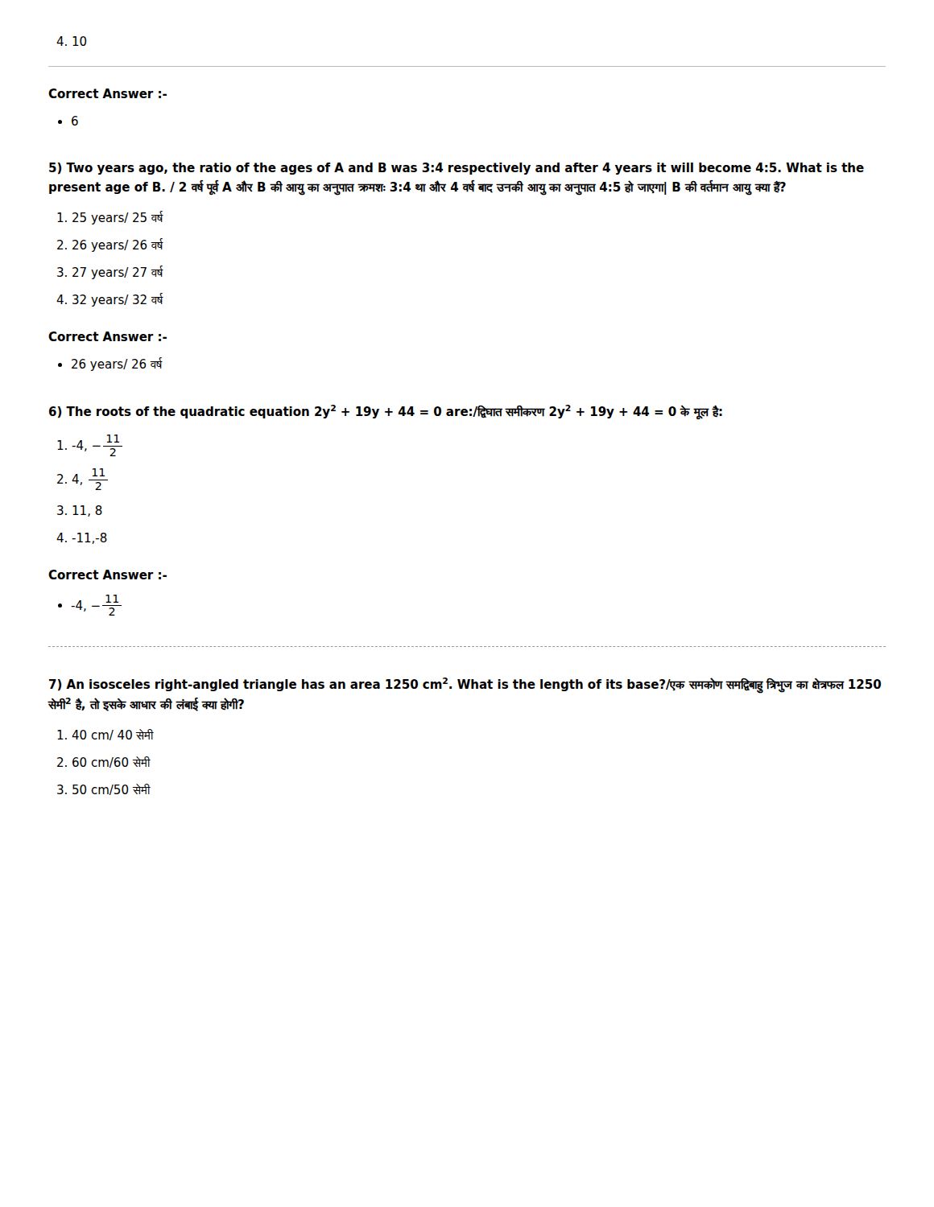4. 10
Correct Answer :-
6
5) Two years ago, the ratio of the ages of A and B was 3:4 respectively and after 4 years it will become 4:5. What is the present age of B. / 2 वर्ष पूर्व A और B की आयु का अनुपात क्रमशः 3:4 था और 4 वर्ष बाद उनकी आयु का अनुपात 4:5 हो जाएगा| B की वर्तमान आयु क्या हैं?
1. 25 years/ 25 वर्ष
2. 26 years/ 26 वर्ष
3. 27 years/ 27 वर्ष
4. 32 years/ 32 वर्ष
Correct Answer :-
26 years/ 26 वर्ष
6) The roots of the quadratic equation 2y2 + 19y + 44 = 0 are:/द्विघात समीकरण 2y2 + 19y + 44 = 0 के मूल है:
1. -4, −112
2. 4, 112
3. 11, 8
4. -11,-8
Correct Answer :-
-4, −112
7) An isosceles right-angled triangle has an area 1250 cm2. What is the length of its base?/एक समकोण समद्विबाहु त्रिभुज का क्षेत्रफल 1250 सेमी2 है, तो इसके आधार की लंबाई क्या होगी?
1. 40 cm/ 40 सेमी
2. 60 cm/60 सेमी
3. 50 cm/50 सेमी